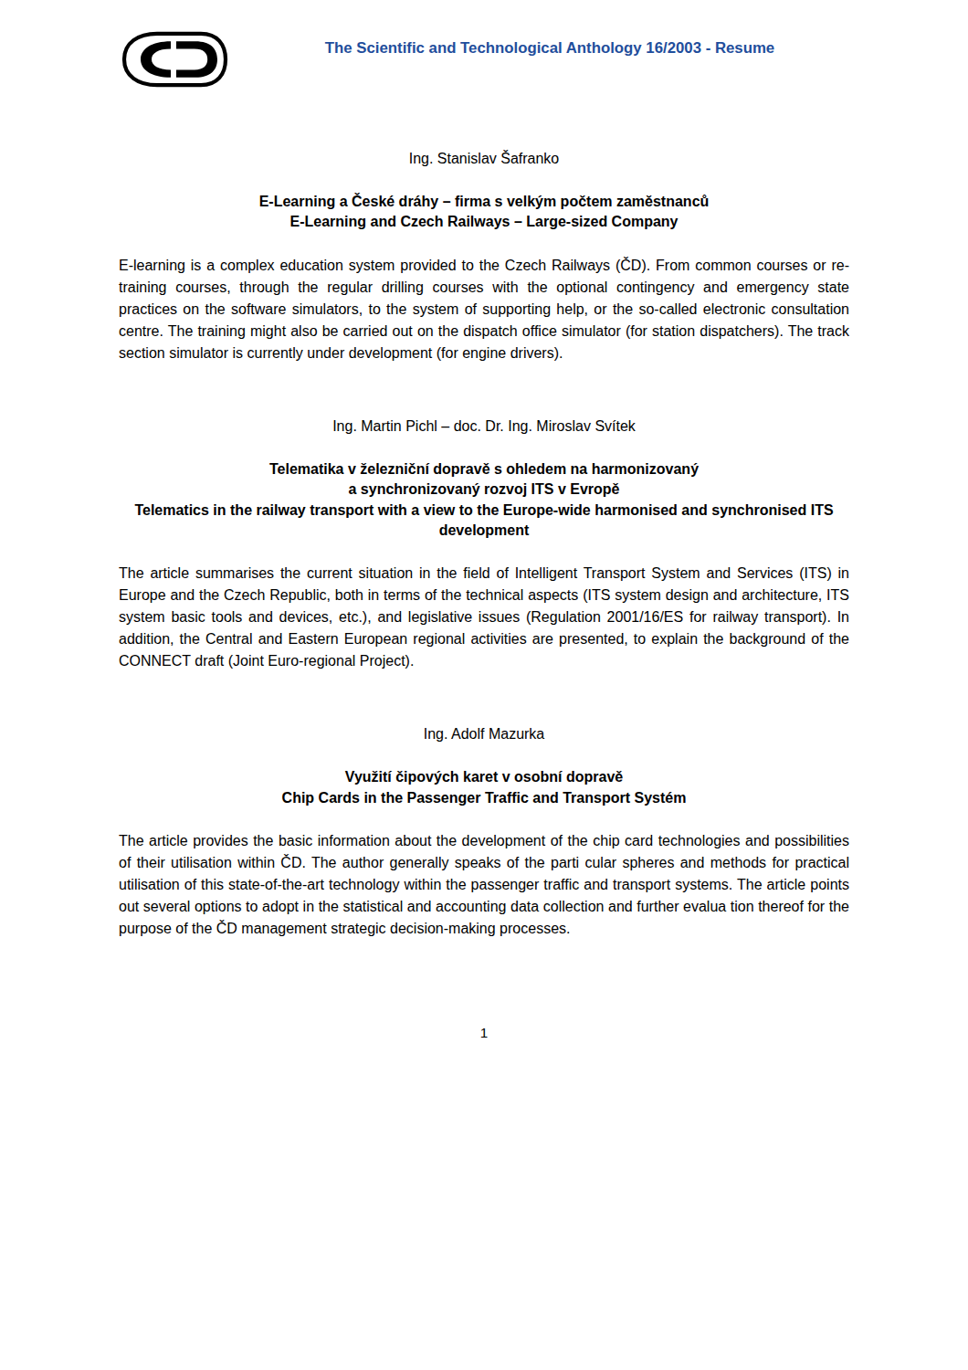The Scientific and Technological Anthology 16/2003 - Resume
Ing. Stanislav Šafranko
E-Learning a České dráhy – firma s velkým počtem zaměstnanců
E-Learning and Czech Railways – Large-sized Company
E-learning is a complex education system provided to the Czech Railways (ČD). From common courses or re-training courses, through the regular drilling courses with the optional contingency and emergency state practices on the software simulators, to the system of supporting help, or the so-called electronic consultation centre. The training might also be carried out on the dispatch office simulator (for station dispatchers). The track section simulator is currently under development (for engine drivers).
Ing. Martin Pichl – doc. Dr. Ing. Miroslav Svítek
Telematika v železniční dopravě s ohledem na harmonizovaný
a synchronizovaný rozvoj ITS v Evropě
Telematics in the railway transport with a view to the Europe-wide harmonised and synchronised ITS development
The article summarises the current situation in the field of Intelligent Transport System and Services (ITS) in Europe and the Czech Republic, both in terms of the technical aspects (ITS system design and architecture, ITS system basic tools and devices, etc.), and legislative issues (Regulation 2001/16/ES for railway transport). In addition, the Central and Eastern European regional activities are presented, to explain the background of the CONNECT draft (Joint Euro-regional Project).
Ing. Adolf Mazurka
Využití čipových karet v osobní dopravě
Chip Cards in the Passenger Traffic and Transport Systém
The article provides the basic information about the development of the chip card technologies and possibilities of their utilisation within ČD. The author generally speaks of the parti cular spheres and methods for practical utilisation of this state-of-the-art technology within the passenger traffic and transport systems. The article points out several options to adopt in the statistical and accounting data collection and further evalua tion thereof for the purpose of the ČD management strategic decision-making processes.
1